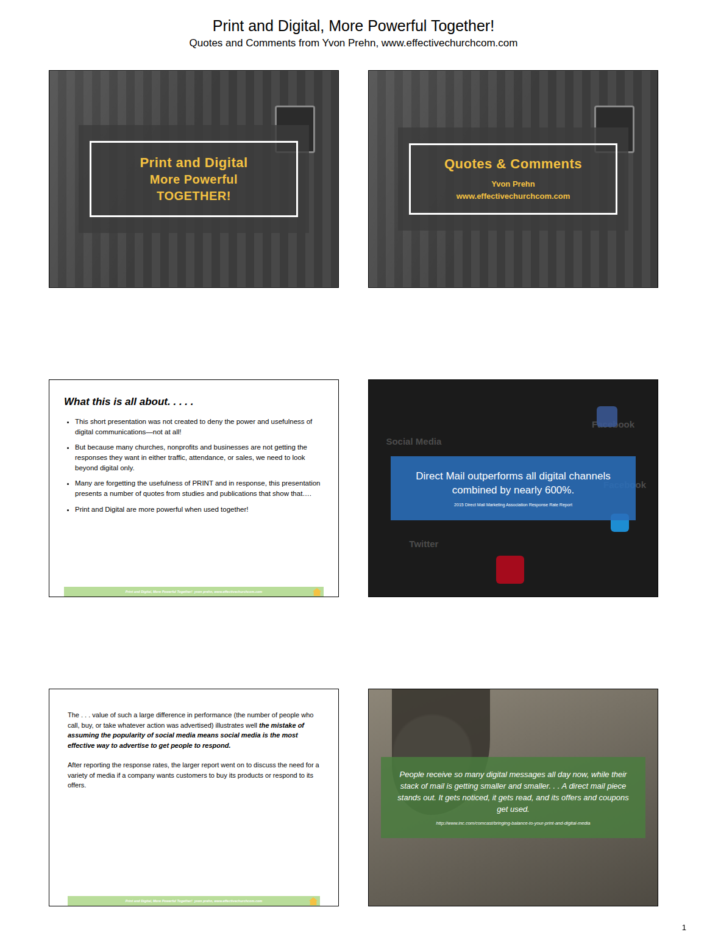Print and Digital, More Powerful Together!
Quotes and Comments from Yvon Prehn, www.effectivechurchcom.com
Print and Digital More Powerful
TOGETHER!
Quotes & Comments
Yvon Prehn
www.effectivechurchcom.com
What this is all about. . . . .
This short presentation was not created to deny the power and usefulness of digital communications—not at all!
But because many churches, nonprofits and businesses are not getting the responses they want in either traffic, attendance, or sales, we need to look beyond digital only.
Many are forgetting the usefulness of PRINT and in response, this presentation presents a number of quotes from studies and publications that show that….
Print and Digital are more powerful when used together!
Print and Digital, More Powerful Together! yvon prehn, www.effectivechurchcom.com
Social Media Facebook Facebook Twitter
Direct Mail outperforms all digital channels combined by nearly 600%.
2015 Direct Mail Marketing Association Response Rate Report
The . . . value of such a large difference in performance (the number of people who call, buy, or take whatever action was advertised) illustrates well the mistake of assuming the popularity of social media means social media is the most effective way to advertise to get people to respond.
After reporting the response rates, the larger report went on to discuss the need for a variety of media if a company wants customers to buy its products or respond to its offers.
Print and Digital, More Powerful Together! yvon prehn, www.effectivechurchcom.com
People receive so many digital messages all day now, while their stack of mail is getting smaller and smaller. . . A direct mail piece stands out. It gets noticed, it gets read, and its offers and coupons get used.
http://www.inc.com/comcast/bringing-balance-to-your-print-and-digital-media
1